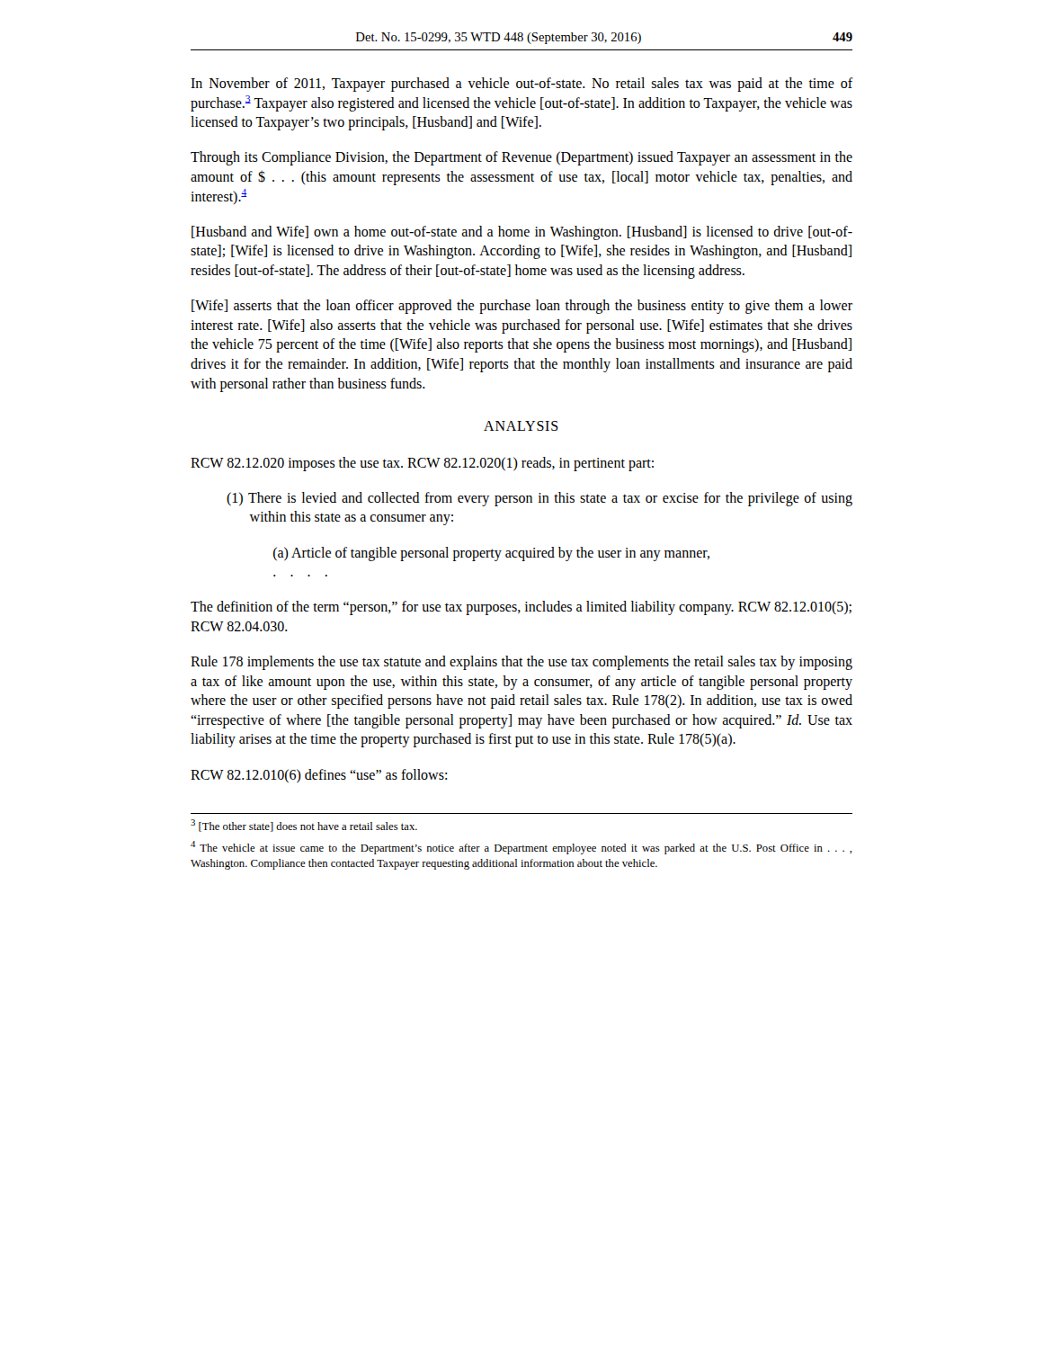Det. No. 15-0299, 35 WTD 448 (September 30, 2016) 449
In November of 2011, Taxpayer purchased a vehicle out-of-state. No retail sales tax was paid at the time of purchase.3 Taxpayer also registered and licensed the vehicle [out-of-state]. In addition to Taxpayer, the vehicle was licensed to Taxpayer’s two principals, [Husband] and [Wife].
Through its Compliance Division, the Department of Revenue (Department) issued Taxpayer an assessment in the amount of $ . . . (this amount represents the assessment of use tax, [local] motor vehicle tax, penalties, and interest).4
[Husband and Wife] own a home out-of-state and a home in Washington. [Husband] is licensed to drive [out-of-state]; [Wife] is licensed to drive in Washington. According to [Wife], she resides in Washington, and [Husband] resides [out-of-state]. The address of their [out-of-state] home was used as the licensing address.
[Wife] asserts that the loan officer approved the purchase loan through the business entity to give them a lower interest rate. [Wife] also asserts that the vehicle was purchased for personal use. [Wife] estimates that she drives the vehicle 75 percent of the time ([Wife] also reports that she opens the business most mornings), and [Husband] drives it for the remainder. In addition, [Wife] reports that the monthly loan installments and insurance are paid with personal rather than business funds.
ANALYSIS
RCW 82.12.020 imposes the use tax. RCW 82.12.020(1) reads, in pertinent part:
(1) There is levied and collected from every person in this state a tax or excise for the privilege of using within this state as a consumer any:
(a) Article of tangible personal property acquired by the user in any manner,
. . . .
The definition of the term “person,” for use tax purposes, includes a limited liability company. RCW 82.12.010(5); RCW 82.04.030.
Rule 178 implements the use tax statute and explains that the use tax complements the retail sales tax by imposing a tax of like amount upon the use, within this state, by a consumer, of any article of tangible personal property where the user or other specified persons have not paid retail sales tax. Rule 178(2). In addition, use tax is owed “irrespective of where [the tangible personal property] may have been purchased or how acquired.” Id. Use tax liability arises at the time the property purchased is first put to use in this state. Rule 178(5)(a).
RCW 82.12.010(6) defines “use” as follows:
3 [The other state] does not have a retail sales tax.
4 The vehicle at issue came to the Department’s notice after a Department employee noted it was parked at the U.S. Post Office in . . . , Washington. Compliance then contacted Taxpayer requesting additional information about the vehicle.